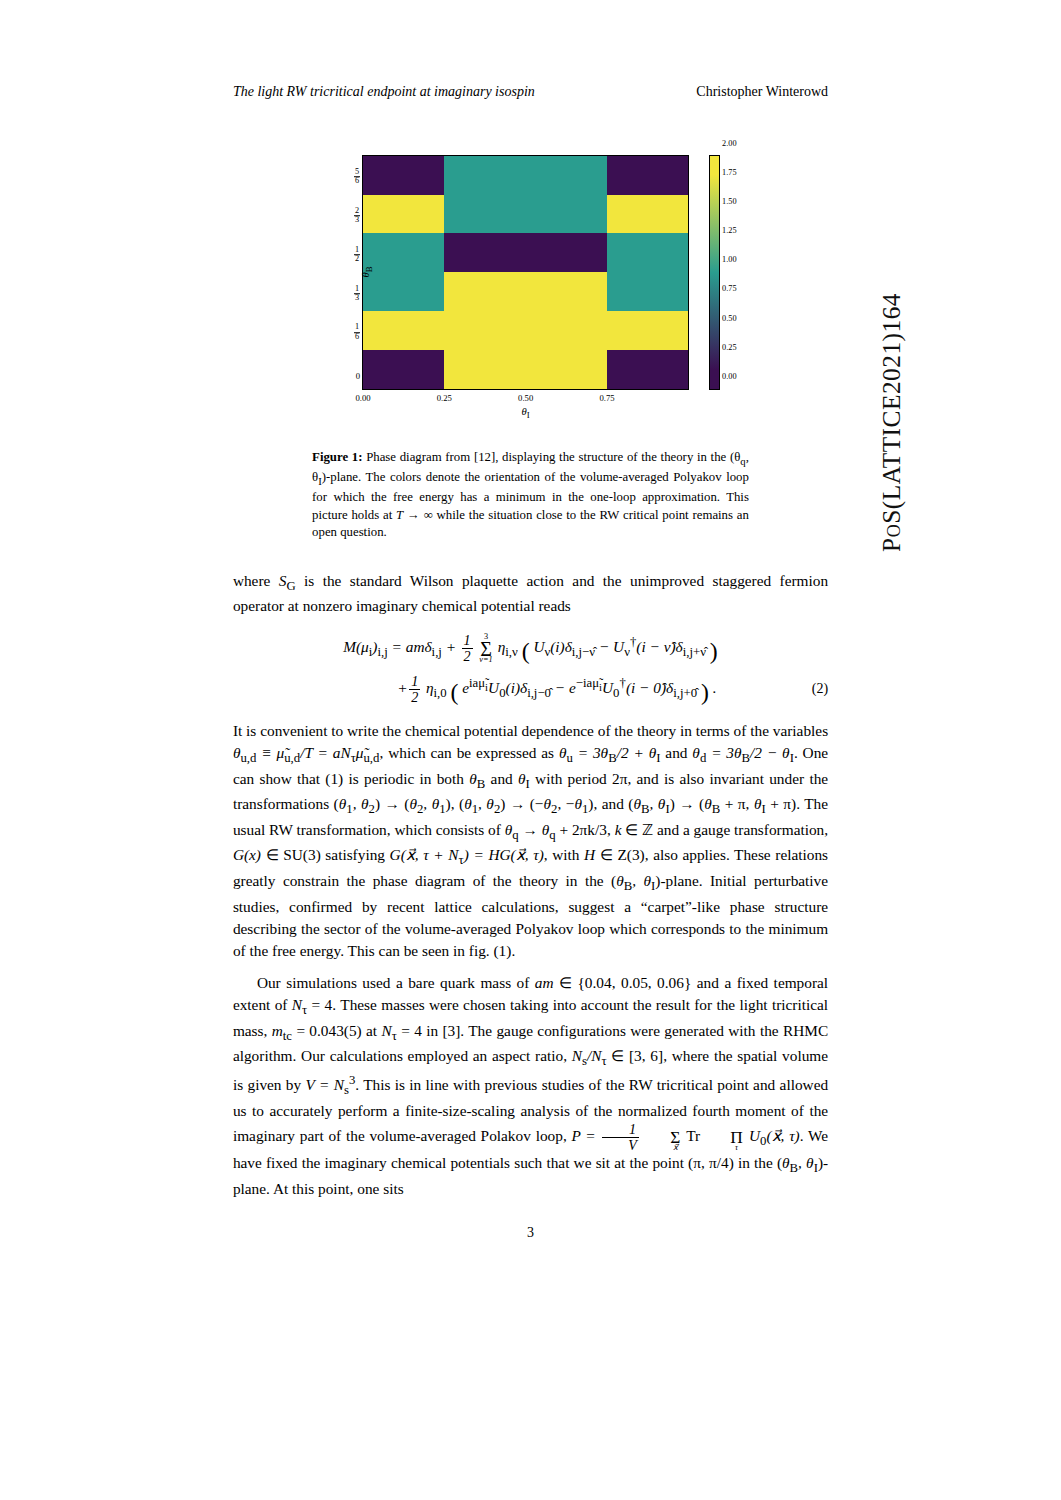The light RW tricritical endpoint at imaginary isospin
Christopher Winterowd
PoS(LATTICE2021)164
θB
0
16
13
12
23
56
0.00
0.25
0.50
0.75
θI
2.00
1.75
1.50
1.25
1.00
0.75
0.50
0.25
0.00
Figure 1: Phase diagram from [12], displaying the structure of the theory in the (θq, θI)-plane. The colors denote the orientation of the volume-averaged Polyakov loop for which the free energy has a minimum in the one-loop approximation. This picture holds at T → ∞ while the situation close to the RW critical point remains an open question.
where SG is the standard Wilson plaquette action and the unimproved staggered fermion operator at nonzero imaginary chemical potential reads
M(μi)i,j = amδi,j + 12 Σ3 ν=1 ηi,ν ( Uν(i)δi,j−ν̂ − Uν†(i − ν̂)δi,j+ν̂ )
+12 ηi,0 ( eiaμ̃iU0(i)δi,j−0̂ − e−iaμ̃iU0†(i − 0̂)δi,j+0̂ ) . (2)
It is convenient to write the chemical potential dependence of the theory in terms of the variables θu,d ≡ μ̃u,d/T = aNτμ̃u,d, which can be expressed as θu = 3θB/2 + θI and θd = 3θB/2 − θI. One can show that (1) is periodic in both θB and θI with period 2π, and is also invariant under the transformations (θ1, θ2) → (θ2, θ1), (θ1, θ2) → (−θ2, −θ1), and (θB, θI) → (θB + π, θI + π). The usual RW transformation, which consists of θq → θq + 2πk/3, k ∈ ℤ and a gauge transformation, G(x) ∈ SU(3) satisfying G(x⃗, τ + Nτ) = HG(x⃗, τ), with H ∈ Z(3), also applies. These relations greatly constrain the phase diagram of the theory in the (θB, θI)-plane. Initial perturbative studies, confirmed by recent lattice calculations, suggest a “carpet”-like phase structure describing the sector of the volume-averaged Polyakov loop which corresponds to the minimum of the free energy. This can be seen in fig. (1).
Our simulations used a bare quark mass of am ∈ {0.04, 0.05, 0.06} and a fixed temporal extent of Nτ = 4. These masses were chosen taking into account the result for the light tricritical mass, mtc = 0.043(5) at Nτ = 4 in [3]. The gauge configurations were generated with the RHMC algorithm. Our calculations employed an aspect ratio, Ns/Nτ ∈ [3, 6], where the spatial volume is given by V = Ns3. This is in line with previous studies of the RW tricritical point and allowed us to accurately perform a finite-size-scaling analysis of the normalized fourth moment of the imaginary part of the volume-averaged Polakov loop, P = 1 V Σx⃗ Tr Πτ U0(x⃗, τ). We have fixed the imaginary chemical potentials such that we sit at the point (π, π/4) in the (θB, θI)-plane. At this point, one sits
3